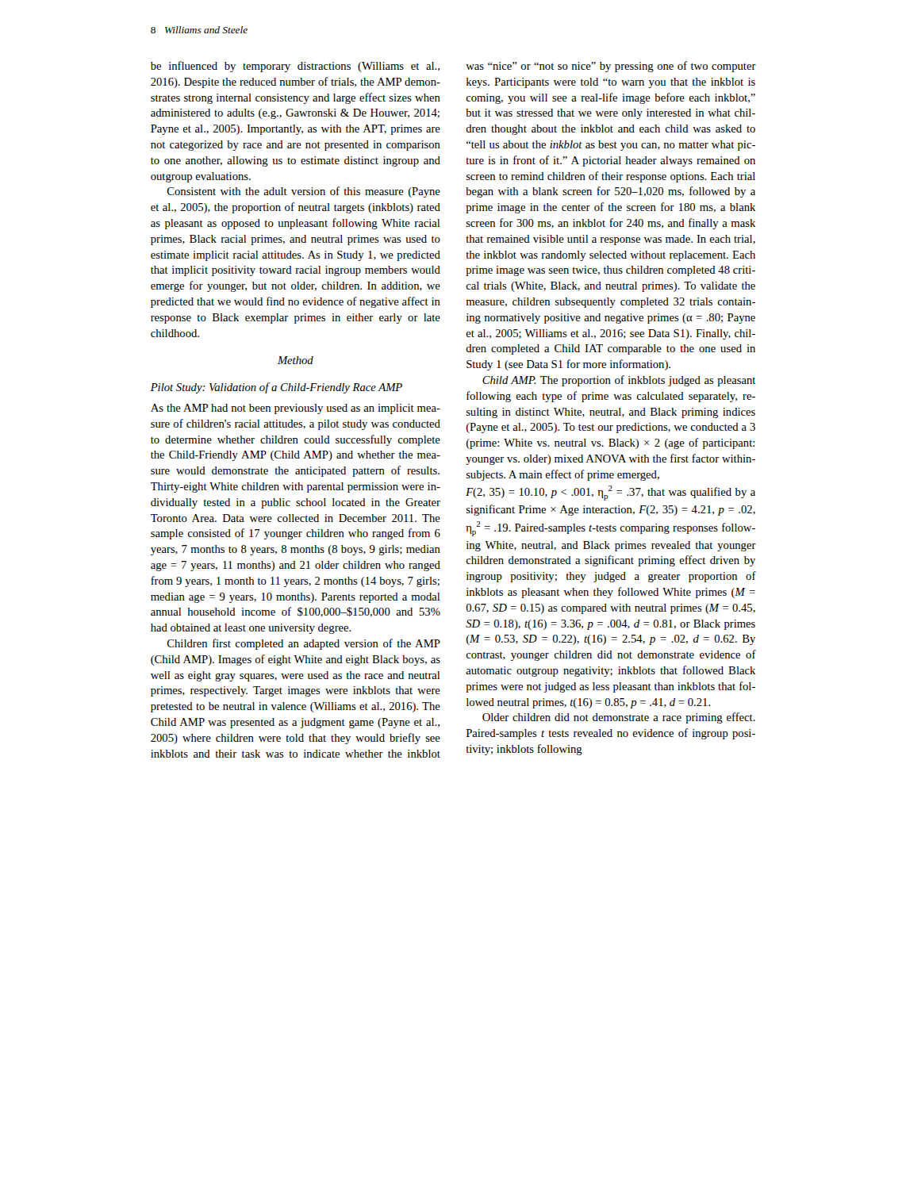8 Williams and Steele
be influenced by temporary distractions (Williams et al., 2016). Despite the reduced number of trials, the AMP demonstrates strong internal consistency and large effect sizes when administered to adults (e.g., Gawronski & De Houwer, 2014; Payne et al., 2005). Importantly, as with the APT, primes are not categorized by race and are not presented in comparison to one another, allowing us to estimate distinct ingroup and outgroup evaluations.
Consistent with the adult version of this measure (Payne et al., 2005), the proportion of neutral targets (inkblots) rated as pleasant as opposed to unpleasant following White racial primes, Black racial primes, and neutral primes was used to estimate implicit racial attitudes. As in Study 1, we predicted that implicit positivity toward racial ingroup members would emerge for younger, but not older, children. In addition, we predicted that we would find no evidence of negative affect in response to Black exemplar primes in either early or late childhood.
Method
Pilot Study: Validation of a Child-Friendly Race AMP
As the AMP had not been previously used as an implicit measure of children's racial attitudes, a pilot study was conducted to determine whether children could successfully complete the Child-Friendly AMP (Child AMP) and whether the measure would demonstrate the anticipated pattern of results. Thirty-eight White children with parental permission were individually tested in a public school located in the Greater Toronto Area. Data were collected in December 2011. The sample consisted of 17 younger children who ranged from 6 years, 7 months to 8 years, 8 months (8 boys, 9 girls; median age = 7 years, 11 months) and 21 older children who ranged from 9 years, 1 month to 11 years, 2 months (14 boys, 7 girls; median age = 9 years, 10 months). Parents reported a modal annual household income of $100,000–$150,000 and 53% had obtained at least one university degree.
Children first completed an adapted version of the AMP (Child AMP). Images of eight White and eight Black boys, as well as eight gray squares, were used as the race and neutral primes, respectively. Target images were inkblots that were pretested to be neutral in valence (Williams et al., 2016). The Child AMP was presented as a judgment game (Payne et al., 2005) where children were told that they would briefly see inkblots and their task was to indicate whether the inkblot was “nice” or “not so nice” by pressing one of two computer keys. Participants were told “to warn you that the inkblot is coming, you will see a real-life image before each inkblot,” but it was stressed that we were only interested in what children thought about the inkblot and each child was asked to “tell us about the inkblot as best you can, no matter what picture is in front of it.” A pictorial header always remained on screen to remind children of their response options. Each trial began with a blank screen for 520–1,020 ms, followed by a prime image in the center of the screen for 180 ms, a blank screen for 300 ms, an inkblot for 240 ms, and finally a mask that remained visible until a response was made. In each trial, the inkblot was randomly selected without replacement. Each prime image was seen twice, thus children completed 48 critical trials (White, Black, and neutral primes). To validate the measure, children subsequently completed 32 trials containing normatively positive and negative primes (α = .80; Payne et al., 2005; Williams et al., 2016; see Data S1). Finally, children completed a Child IAT comparable to the one used in Study 1 (see Data S1 for more information).
Child AMP. The proportion of inkblots judged as pleasant following each type of prime was calculated separately, resulting in distinct White, neutral, and Black priming indices (Payne et al., 2005). To test our predictions, we conducted a 3 (prime: White vs. neutral vs. Black) × 2 (age of participant: younger vs. older) mixed ANOVA with the first factor within-subjects. A main effect of prime emerged,
F(2, 35) = 10.10, p < .001, ηp2 = .37, that was qualified by a significant Prime × Age interaction, F(2, 35) = 4.21, p = .02, ηp2 = .19. Paired-samples t-tests comparing responses following White, neutral, and Black primes revealed that younger children demonstrated a significant priming effect driven by ingroup positivity; they judged a greater proportion of inkblots as pleasant when they followed White primes (M = 0.67, SD = 0.15) as compared with neutral primes (M = 0.45, SD = 0.18), t(16) = 3.36, p = .004, d = 0.81, or Black primes (M = 0.53, SD = 0.22), t(16) = 2.54, p = .02, d = 0.62. By contrast, younger children did not demonstrate evidence of automatic outgroup negativity; inkblots that followed Black primes were not judged as less pleasant than inkblots that followed neutral primes, t(16) = 0.85, p = .41, d = 0.21.
Older children did not demonstrate a race priming effect. Paired-samples t tests revealed no evidence of ingroup positivity; inkblots following